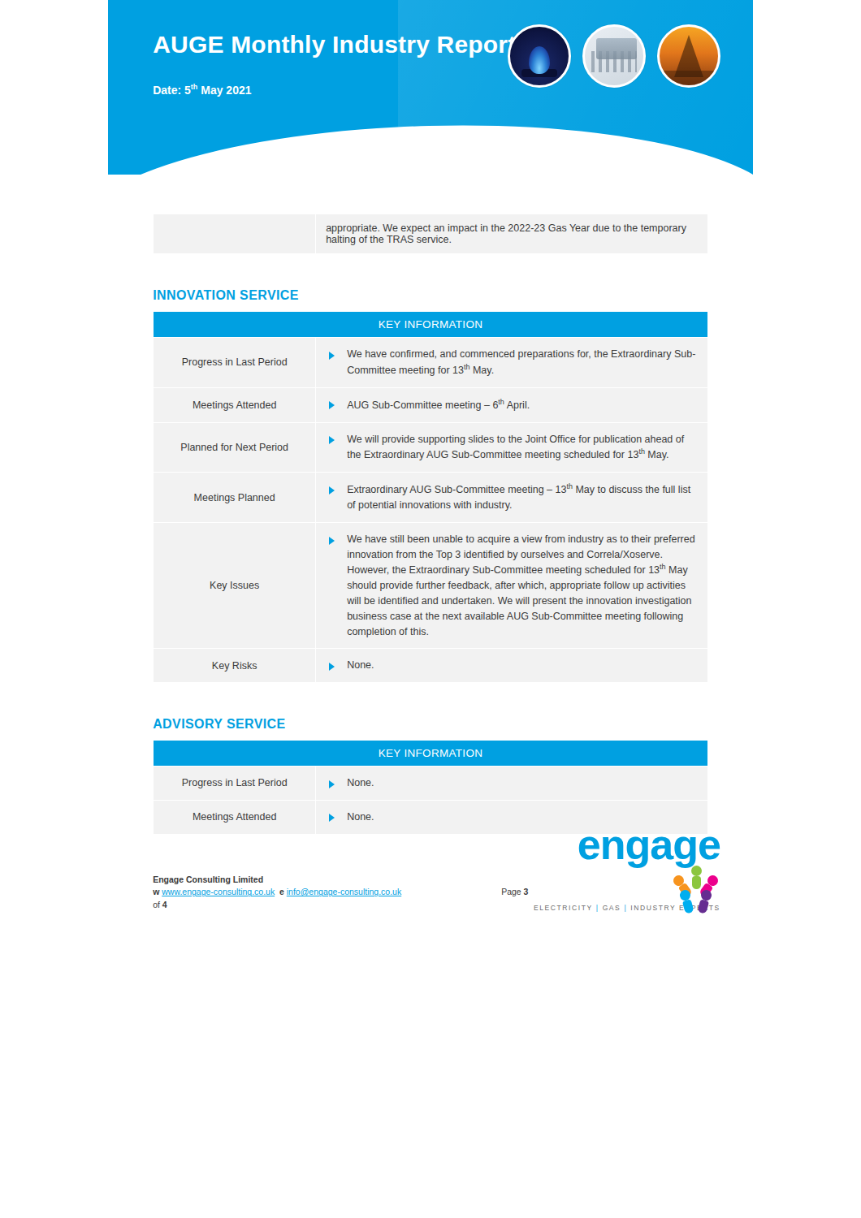AUGE Monthly Industry Report
Date: 5th May 2021
| | appropriate. We expect an impact in the 2022-23 Gas Year due to the temporary halting of the TRAS service. |
Innovation Service
| KEY INFORMATION |
| --- |
| Progress in Last Period | We have confirmed, and commenced preparations for, the Extraordinary Sub-Committee meeting for 13 th May. |
| Meetings Attended | AUG Sub-Committee meeting – 6 th April. |
| Planned for Next Period | We will provide supporting slides to the Joint Office for publication ahead of the Extraordinary AUG Sub-Committee meeting scheduled for 13 th May. |
| Meetings Planned | Extraordinary AUG Sub-Committee meeting – 13 th May to discuss the full list of potential innovations with industry. |
| Key Issues | We have still been unable to acquire a view from industry as to their preferred innovation from the Top 3 identified by ourselves and Correla/Xoserve. However, the Extraordinary Sub-Committee meeting scheduled for 13 th May should provide further feedback, after which, appropriate follow up activities will be identified and undertaken. We will present the innovation investigation business case at the next available AUG Sub-Committee meeting following completion of this. |
| Key Risks | None. |
Advisory Service
| KEY INFORMATION |
| --- |
| Progress in Last Period | None. |
| Meetings Attended | None. |
Engage Consulting Limited
w www.engage-consulting.co.uk e info@engage-consulting.co.uk Page 3 of 4
engage
ELECTRICITY|GAS|INDUSTRY EXPERTS